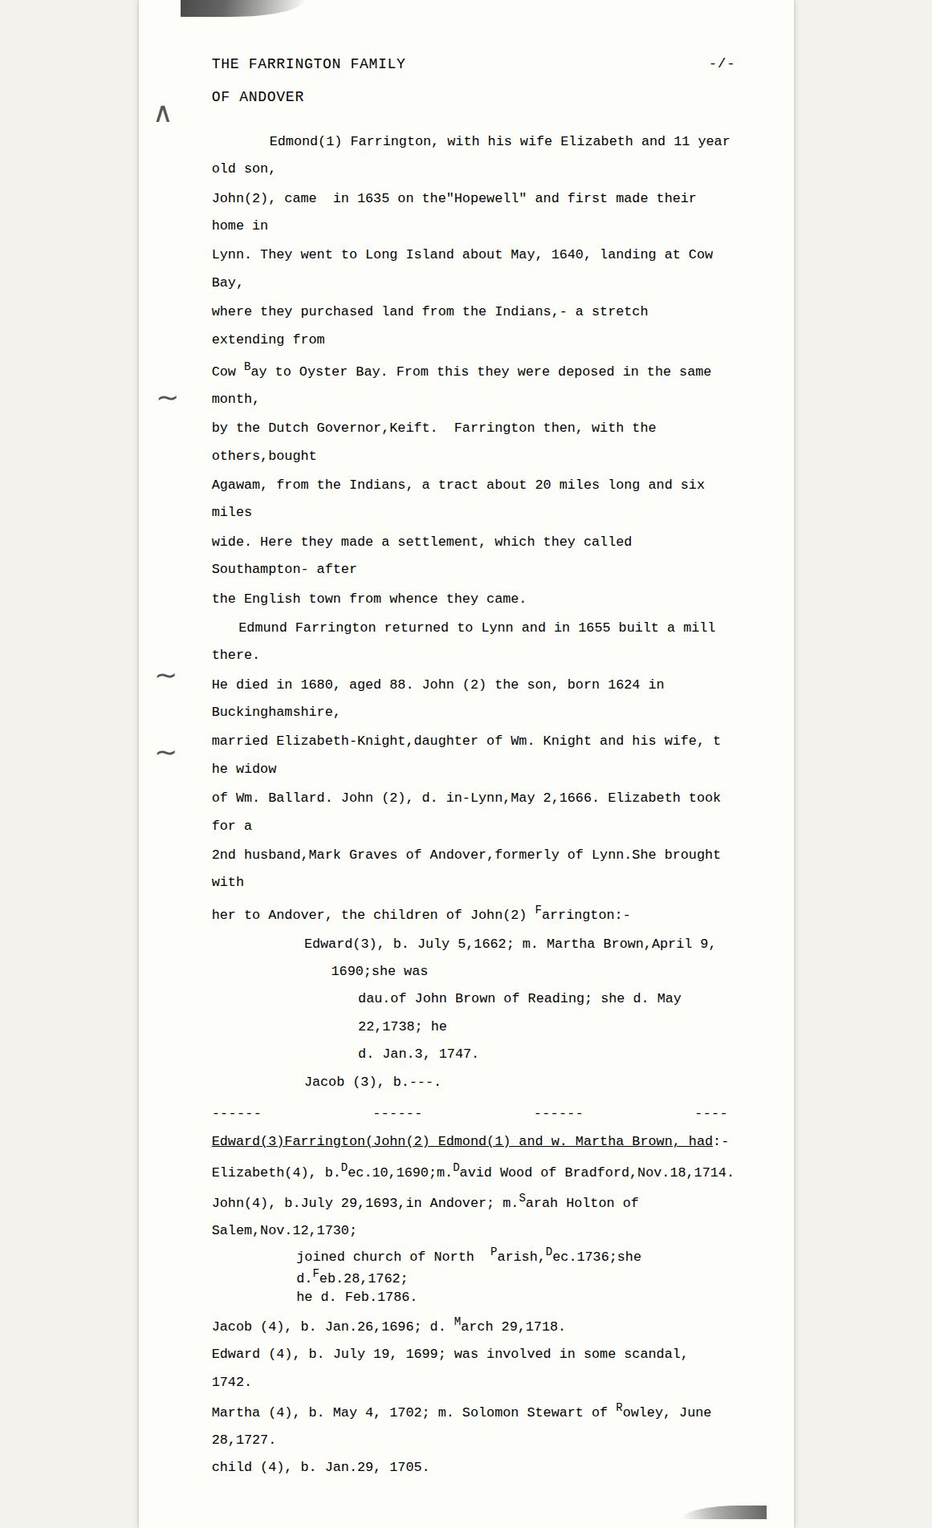∧ ∼ ∼ ∼
THE FARRINGTON FAMILY -/-
OF ANDOVER
Edmond(1) Farrington, with his wife Elizabeth and 11 year old son,
John(2), came in 1635 on the"Hopewell" and first made their home in
Lynn. They went to Long Island about May, 1640, landing at Cow Bay,
where they purchased land from the Indians,- a stretch extending from
Cow Bay to Oyster Bay. From this they were deposed in the same month,
by the Dutch Governor,Keift. Farrington then, with the others,bought
Agawam, from the Indians, a tract about 20 miles long and six miles
wide. Here they made a settlement, which they called Southampton- after
the English town from whence they came.
Edmund Farrington returned to Lynn and in 1655 built a mill there.
He died in 1680, aged 88. John (2) the son, born 1624 in Buckinghamshire,
married Elizabeth-Knight,daughter of Wm. Knight and his wife, t he widow
of Wm. Ballard. John (2), d. in-Lynn,May 2,1666. Elizabeth took for a
2nd husband,Mark Graves of Andover,formerly of Lynn.She brought with
her to Andover, the children of John(2) Farrington:-
Edward(3), b. July 5,1662; m. Martha Brown,April 9, 1690;she was dau.of John Brown of Reading; she d. May 22,1738; he d. Jan.3, 1747.
Jacob (3), b.---.
------ ------ ------ ----
Edward(3)Farrington(John(2) Edmond(1) and w. Martha Brown, had:-
Elizabeth(4), b.Dec.10,1690;m.David Wood of Bradford,Nov.18,1714.
John(4), b.July 29,1693,in Andover; m.Sarah Holton of Salem,Nov.12,1730;
joined church of North Parish,Dec.1736;she d.Feb.28,1762;
he d. Feb.1786.
Jacob (4), b. Jan.26,1696; d. March 29,1718.
Edward (4), b. July 19, 1699; was involved in some scandal, 1742.
Martha (4), b. May 4, 1702; m. Solomon Stewart of Rowley, June 28,1727.
child (4), b. Jan.29, 1705.